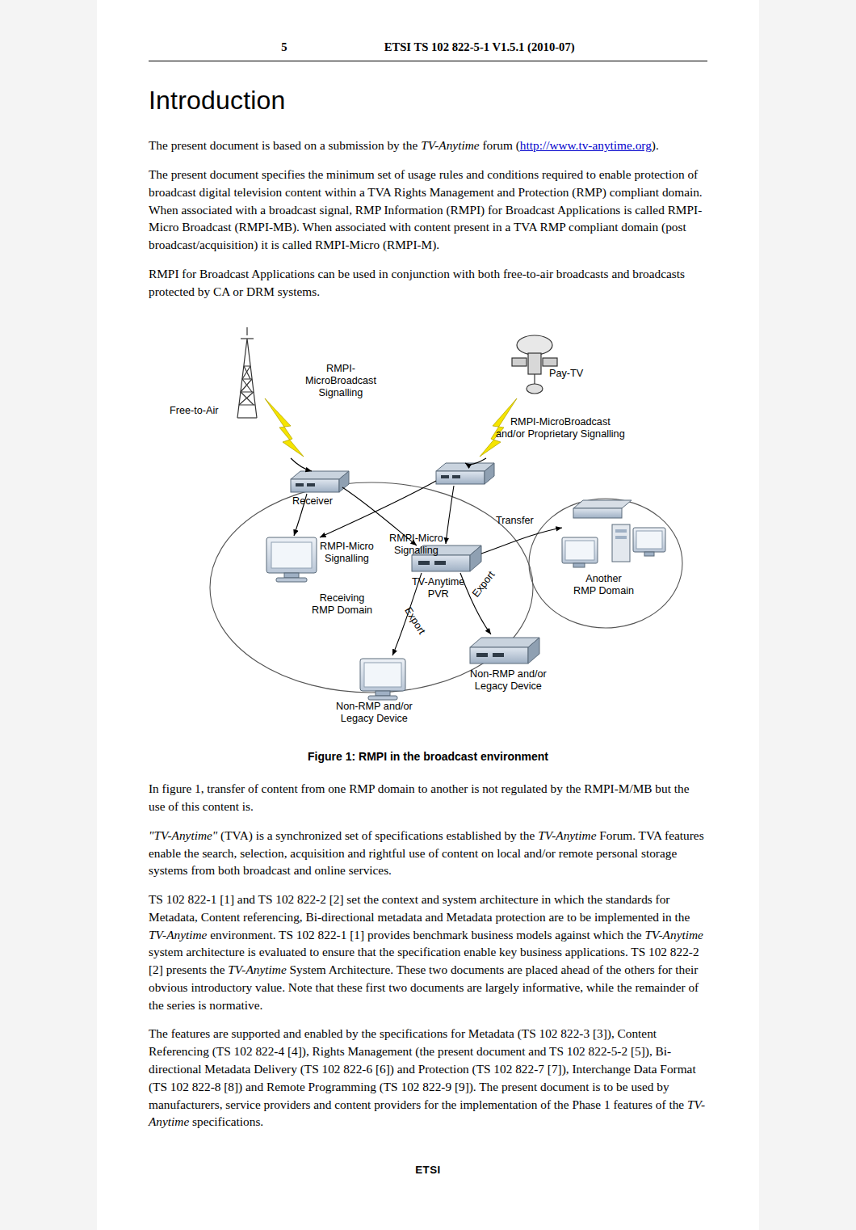5 ETSI TS 102 822-5-1 V1.5.1 (2010-07)
Introduction
The present document is based on a submission by the TV-Anytime forum (http://www.tv-anytime.org).
The present document specifies the minimum set of usage rules and conditions required to enable protection of broadcast digital television content within a TVA Rights Management and Protection (RMP) compliant domain. When associated with a broadcast signal, RMP Information (RMPI) for Broadcast Applications is called RMPI-Micro Broadcast (RMPI-MB). When associated with content present in a TVA RMP compliant domain (post broadcast/acquisition) it is called RMPI-Micro (RMPI-M).
RMPI for Broadcast Applications can be used in conjunction with both free-to-air broadcasts and broadcasts protected by CA or DRM systems.
Free-to-Air
RMPI-
MicroBroadcast
Signalling
Pay-TV
RMPI-MicroBroadcast
and/or Proprietary Signalling
Receiver
RMPI-Micro
Signalling
RMPI-Micro
Signalling
TV-Anytime
PVR
Transfer
Another
RMP Domain
Receiving
RMP Domain
Export
Export
Non-RMP and/or
Legacy Device
Non-RMP and/or
Legacy Device
Figure 1: RMPI in the broadcast environment
In figure 1, transfer of content from one RMP domain to another is not regulated by the RMPI-M/MB but the use of this content is.
"TV-Anytime" (TVA) is a synchronized set of specifications established by the TV-Anytime Forum. TVA features enable the search, selection, acquisition and rightful use of content on local and/or remote personal storage systems from both broadcast and online services.
TS 102 822-1 [1] and TS 102 822-2 [2] set the context and system architecture in which the standards for Metadata, Content referencing, Bi-directional metadata and Metadata protection are to be implemented in the TV-Anytime environment. TS 102 822-1 [1] provides benchmark business models against which the TV-Anytime system architecture is evaluated to ensure that the specification enable key business applications. TS 102 822-2 [2] presents the TV-Anytime System Architecture. These two documents are placed ahead of the others for their obvious introductory value. Note that these first two documents are largely informative, while the remainder of the series is normative.
The features are supported and enabled by the specifications for Metadata (TS 102 822-3 [3]), Content Referencing (TS 102 822-4 [4]), Rights Management (the present document and TS 102 822-5-2 [5]), Bi-directional Metadata Delivery (TS 102 822-6 [6]) and Protection (TS 102 822-7 [7]), Interchange Data Format (TS 102 822-8 [8]) and Remote Programming (TS 102 822-9 [9]). The present document is to be used by manufacturers, service providers and content providers for the implementation of the Phase 1 features of the TV-Anytime specifications.
ETSI